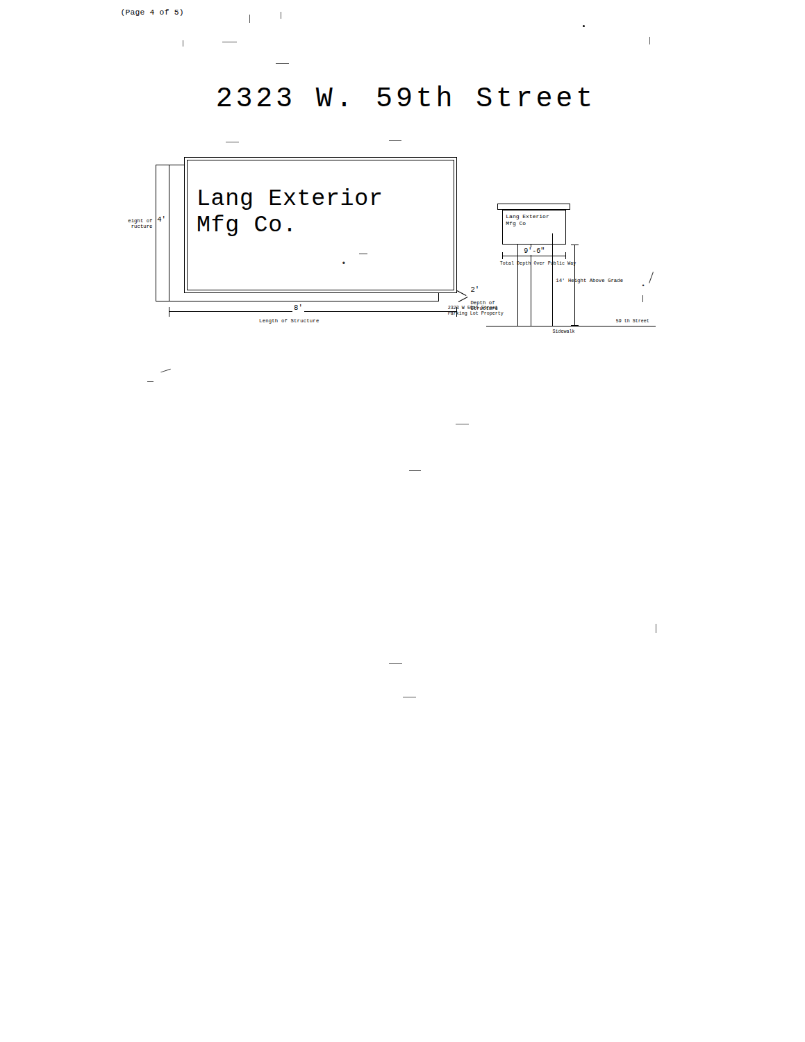(Page 4 of 5)
2323 W. 59th Street
eight of
ructure
4'
Lang Exterior
Mfg Co.
•
8'
Length of Structure
2'
Depth of
Structure
Lang Exterior
Mfg Co
9'-6"
Total Depth Over Public Way
14' Height Above Grade
2323 W 59th Street
Parking Lot Property
Sidewalk
59 th Street
•